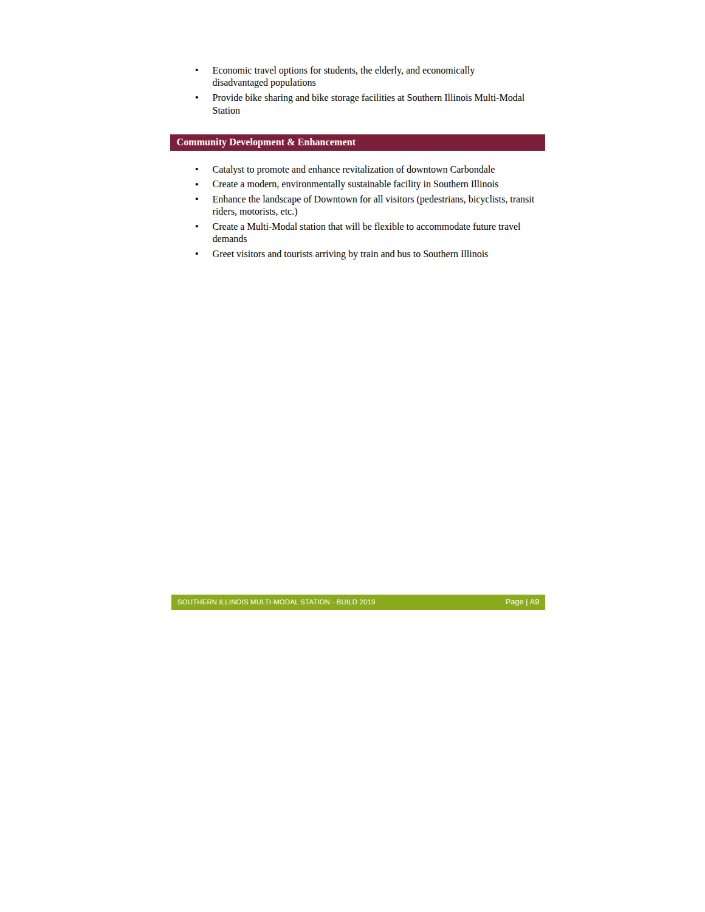Economic travel options for students, the elderly, and economically disadvantaged populations
Provide bike sharing and bike storage facilities at Southern Illinois Multi-Modal Station
Community Development & Enhancement
Catalyst to promote and enhance revitalization of downtown Carbondale
Create a modern, environmentally sustainable facility in Southern Illinois
Enhance the landscape of Downtown for all visitors (pedestrians, bicyclists, transit riders, motorists, etc.)
Create a Multi-Modal station that will be flexible to accommodate future travel demands
Greet visitors and tourists arriving by train and bus to Southern Illinois
SOUTHERN ILLINOIS MULTI-MODAL STATION - BUILD 2019
Page | A9